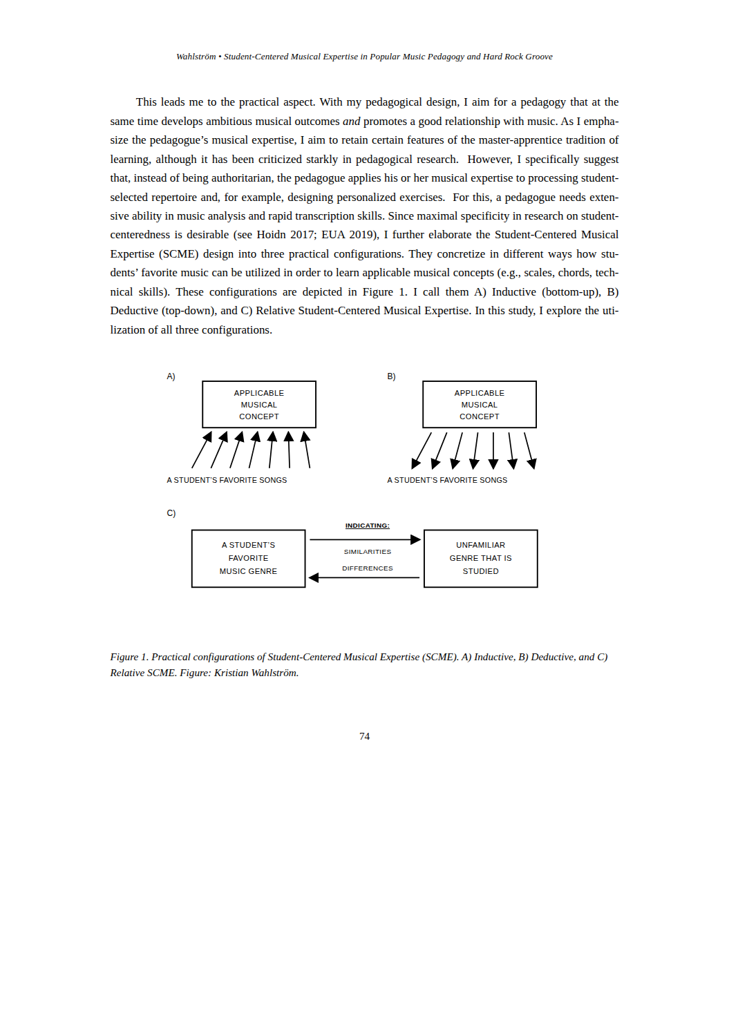Wahlström • Student-Centered Musical Expertise in Popular Music Pedagogy and Hard Rock Groove
This leads me to the practical aspect. With my pedagogical design, I aim for a pedagogy that at the same time develops ambitious musical outcomes and promotes a good relationship with music. As I emphasize the pedagogue’s musical expertise, I aim to retain certain features of the master-apprentice tradition of learning, although it has been criticized starkly in pedagogical research. However, I specifically suggest that, instead of being authoritarian, the pedagogue applies his or her musical expertise to processing student-selected repertoire and, for example, designing personalized exercises. For this, a pedagogue needs extensive ability in music analysis and rapid transcription skills. Since maximal specificity in research on student-centeredness is desirable (see Hoidn 2017; EUA 2019), I further elaborate the Student-Centered Musical Expertise (SCME) design into three practical configurations. They concretize in different ways how students’ favorite music can be utilized in order to learn applicable musical concepts (e.g., scales, chords, technical skills). These configurations are depicted in Figure 1. I call them A) Inductive (bottom-up), B) Deductive (top-down), and C) Relative Student-Centered Musical Expertise. In this study, I explore the utilization of all three configurations.
A) APPLICABLE MUSICAL CONCEPT A STUDENT’S FAVORITE SONGS B) APPLICABLE MUSICAL CONCEPT A STUDENT’S FAVORITE SONGS C) A STUDENT’S FAVORITE MUSIC GENRE UNFAMILIAR GENRE THAT IS STUDIED INDICATING: SIMILARITIES DIFFERENCES
Figure 1. Practical configurations of Student-Centered Musical Expertise (SCME). A) Inductive, B) Deductive, and C) Relative SCME. Figure: Kristian Wahlström.
74